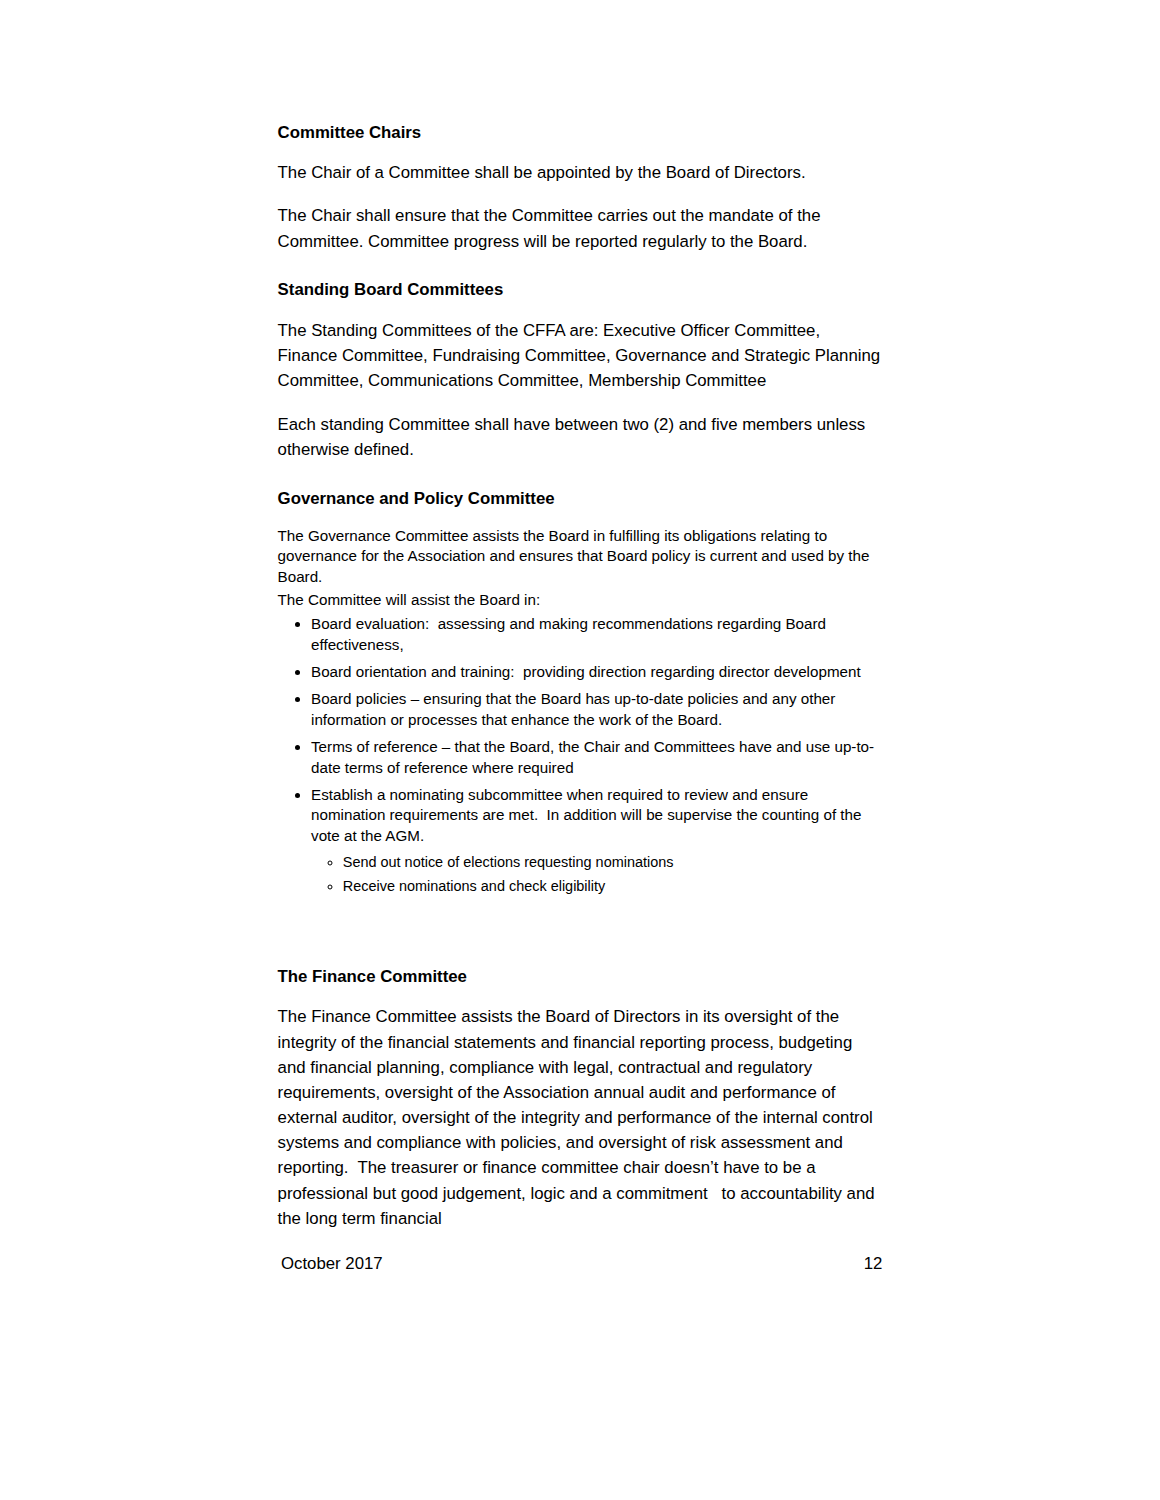Committee Chairs
The Chair of a Committee shall be appointed by the Board of Directors.
The Chair shall ensure that the Committee carries out the mandate of the Committee. Committee progress will be reported regularly to the Board.
Standing Board Committees
The Standing Committees of the CFFA are: Executive Officer Committee, Finance Committee, Fundraising Committee, Governance and Strategic Planning Committee, Communications Committee, Membership Committee
Each standing Committee shall have between two (2) and five members unless otherwise defined.
Governance and Policy Committee
The Governance Committee assists the Board in fulfilling its obligations relating to governance for the Association and ensures that Board policy is current and used by the Board.
The Committee will assist the Board in:
Board evaluation: assessing and making recommendations regarding Board effectiveness,
Board orientation and training: providing direction regarding director development
Board policies – ensuring that the Board has up-to-date policies and any other information or processes that enhance the work of the Board.
Terms of reference – that the Board, the Chair and Committees have and use up-to-date terms of reference where required
Establish a nominating subcommittee when required to review and ensure nomination requirements are met. In addition will be supervise the counting of the vote at the AGM.
Send out notice of elections requesting nominations
Receive nominations and check eligibility
The Finance Committee
The Finance Committee assists the Board of Directors in its oversight of the integrity of the financial statements and financial reporting process, budgeting and financial planning, compliance with legal, contractual and regulatory requirements, oversight of the Association annual audit and performance of external auditor, oversight of the integrity and performance of the internal control systems and compliance with policies, and oversight of risk assessment and reporting. The treasurer or finance committee chair doesn’t have to be a professional but good judgement, logic and a commitment to accountability and the long term financial
October 2017 12